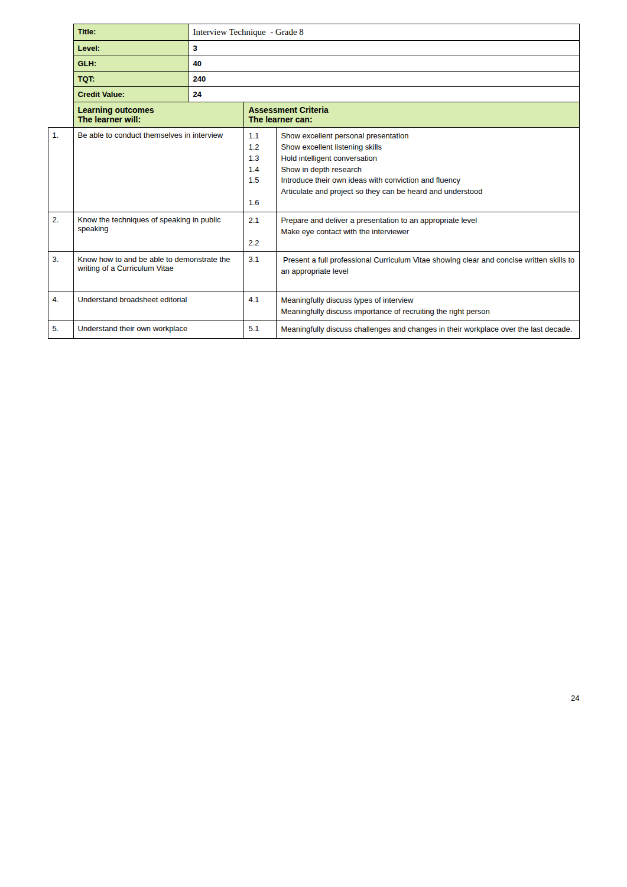| | Title: | Interview Technique - Grade 8 |
| | Level: | 3 |
| | GLH: | 40 |
| | TQT: | 240 |
| | Credit Value: | 24 |
| | Learning outcomes The learner will: | Assessment Criteria The learner can: |
| 1. | Be able to conduct themselves in interview | 1.1 1.2 1.3 1.4 1.5 1.6 | Show excellent personal presentation Show excellent listening skills Hold intelligent conversation Show in depth research Introduce their own ideas with conviction and fluency Articulate and project so they can be heard and understood |
| 2. | Know the techniques of speaking in public speaking | 2.1 2.2 | Prepare and deliver a presentation to an appropriate level Make eye contact with the interviewer |
| 3. | Know how to and be able to demonstrate the writing of a Curriculum Vitae | 3.1 | Present a full professional Curriculum Vitae showing clear and concise written skills to an appropriate level |
| 4. | Understand broadsheet editorial | 4.1 | Meaningfully discuss types of interview Meaningfully discuss importance of recruiting the right person |
| 5. | Understand their own workplace | 5.1 | Meaningfully discuss challenges and changes in their workplace over the last decade. |
24